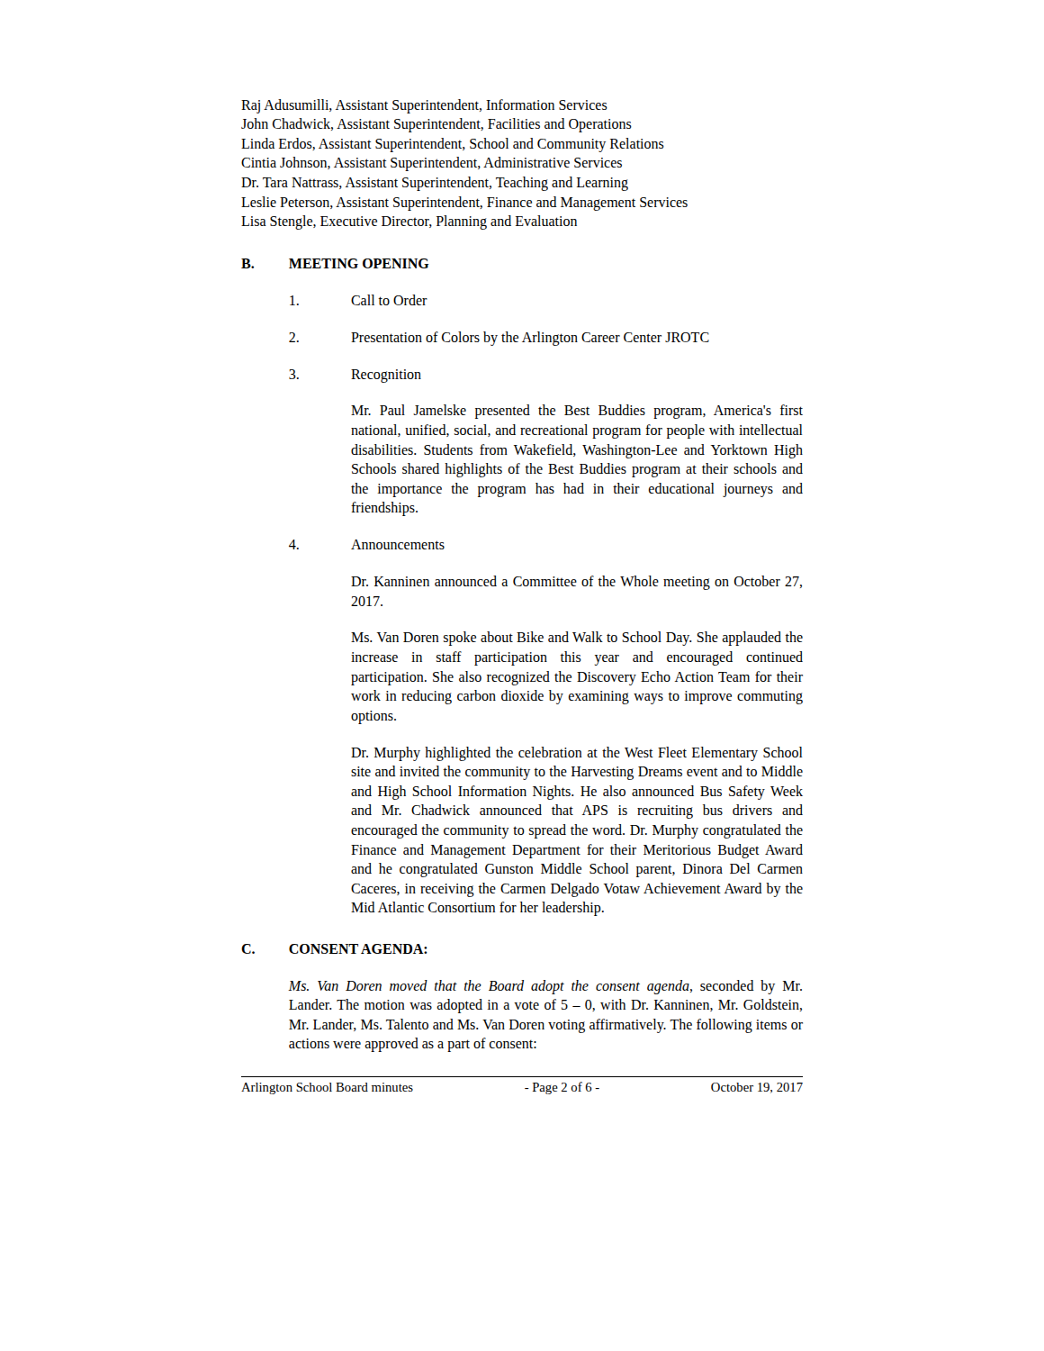Raj Adusumilli, Assistant Superintendent, Information Services
John Chadwick, Assistant Superintendent, Facilities and Operations
Linda Erdos, Assistant Superintendent, School and Community Relations
Cintia Johnson, Assistant Superintendent, Administrative Services
Dr. Tara Nattrass, Assistant Superintendent, Teaching and Learning
Leslie Peterson, Assistant Superintendent, Finance and Management Services
Lisa Stengle, Executive Director, Planning and Evaluation
B. MEETING OPENING
1. Call to Order
2. Presentation of Colors by the Arlington Career Center JROTC
3. Recognition
Mr. Paul Jamelske presented the Best Buddies program, America's first national, unified, social, and recreational program for people with intellectual disabilities. Students from Wakefield, Washington-Lee and Yorktown High Schools shared highlights of the Best Buddies program at their schools and the importance the program has had in their educational journeys and friendships.
4. Announcements
Dr. Kanninen announced a Committee of the Whole meeting on October 27, 2017.
Ms. Van Doren spoke about Bike and Walk to School Day. She applauded the increase in staff participation this year and encouraged continued participation. She also recognized the Discovery Echo Action Team for their work in reducing carbon dioxide by examining ways to improve commuting options.
Dr. Murphy highlighted the celebration at the West Fleet Elementary School site and invited the community to the Harvesting Dreams event and to Middle and High School Information Nights. He also announced Bus Safety Week and Mr. Chadwick announced that APS is recruiting bus drivers and encouraged the community to spread the word. Dr. Murphy congratulated the Finance and Management Department for their Meritorious Budget Award and he congratulated Gunston Middle School parent, Dinora Del Carmen Caceres, in receiving the Carmen Delgado Votaw Achievement Award by the Mid Atlantic Consortium for her leadership.
C. CONSENT AGENDA:
Ms. Van Doren moved that the Board adopt the consent agenda, seconded by Mr. Lander. The motion was adopted in a vote of 5 – 0, with Dr. Kanninen, Mr. Goldstein, Mr. Lander, Ms. Talento and Ms. Van Doren voting affirmatively. The following items or actions were approved as a part of consent:
Arlington School Board minutes - Page 2 of 6 - October 19, 2017